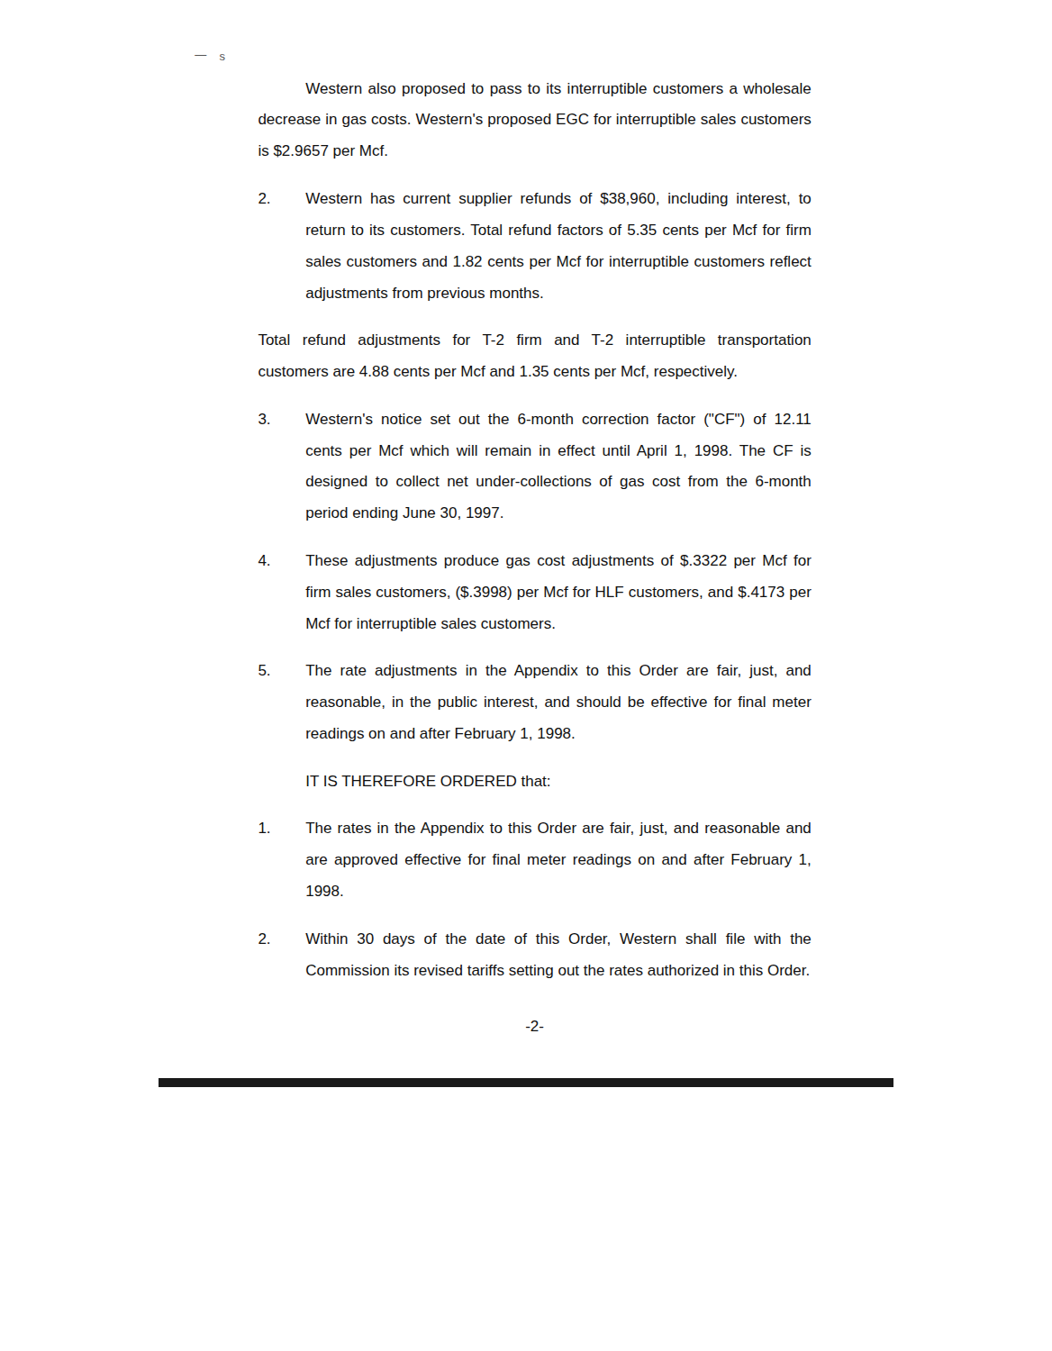—s
Western also proposed to pass to its interruptible customers a wholesale decrease in gas costs. Western's proposed EGC for interruptible sales customers is $2.9657 per Mcf.
2. Western has current supplier refunds of $38,960, including interest, to return to its customers. Total refund factors of 5.35 cents per Mcf for firm sales customers and 1.82 cents per Mcf for interruptible customers reflect adjustments from previous months.
Total refund adjustments for T-2 firm and T-2 interruptible transportation customers are 4.88 cents per Mcf and 1.35 cents per Mcf, respectively.
3. Western's notice set out the 6-month correction factor ("CF") of 12.11 cents per Mcf which will remain in effect until April 1, 1998. The CF is designed to collect net under-collections of gas cost from the 6-month period ending June 30, 1997.
4. These adjustments produce gas cost adjustments of $.3322 per Mcf for firm sales customers, ($.3998) per Mcf for HLF customers, and $.4173 per Mcf for interruptible sales customers.
5. The rate adjustments in the Appendix to this Order are fair, just, and reasonable, in the public interest, and should be effective for final meter readings on and after February 1, 1998.
IT IS THEREFORE ORDERED that:
1. The rates in the Appendix to this Order are fair, just, and reasonable and are approved effective for final meter readings on and after February 1, 1998.
2. Within 30 days of the date of this Order, Western shall file with the Commission its revised tariffs setting out the rates authorized in this Order.
-2-